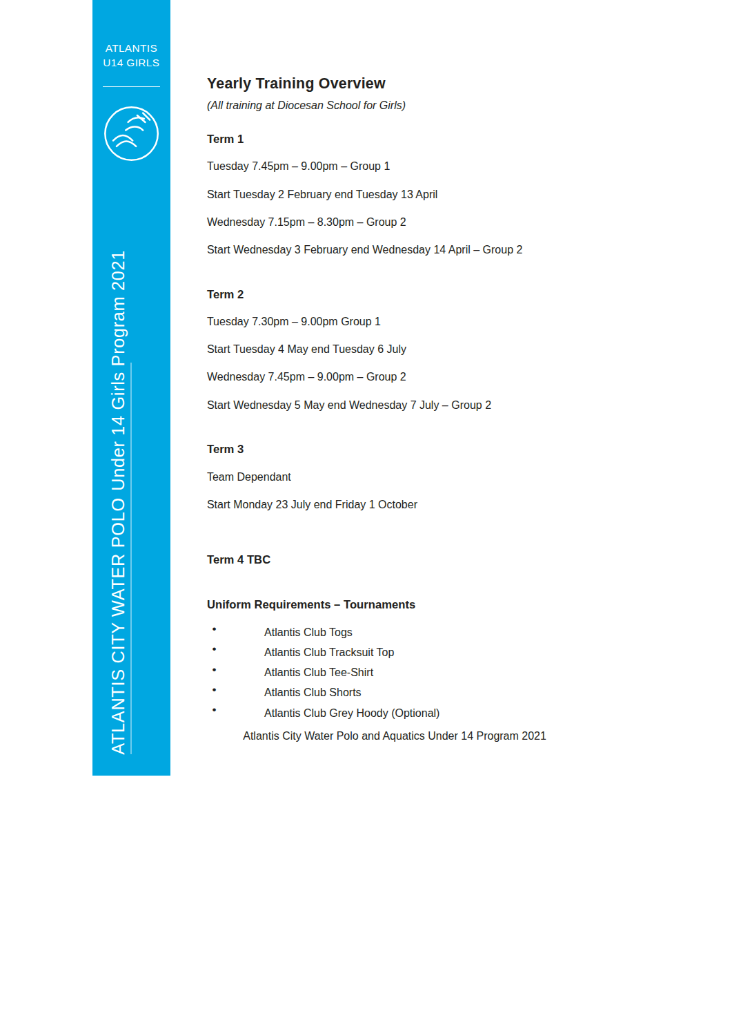ATLANTIS
U14 GIRLS
ATLANTIS CITY WATER POLO Under 14 Girls Program 2021
Yearly Training Overview
(All training at Diocesan School for Girls)
Term 1
Tuesday 7.45pm – 9.00pm – Group 1
Start Tuesday 2 February end Tuesday 13 April
Wednesday 7.15pm – 8.30pm – Group 2
Start Wednesday 3 February end Wednesday 14 April – Group 2
Term 2
Tuesday 7.30pm – 9.00pm Group 1
Start Tuesday 4 May end Tuesday 6 July
Wednesday 7.45pm – 9.00pm – Group 2
Start Wednesday 5 May end Wednesday 7 July – Group 2
Term 3
Team Dependant
Start Monday 23 July end Friday 1 October
Term 4 TBC
Uniform Requirements – Tournaments
Atlantis Club Togs
Atlantis Club Tracksuit Top
Atlantis Club Tee-Shirt
Atlantis Club Shorts
Atlantis Club Grey Hoody (Optional)
Atlantis City Water Polo and Aquatics Under 14 Program 2021